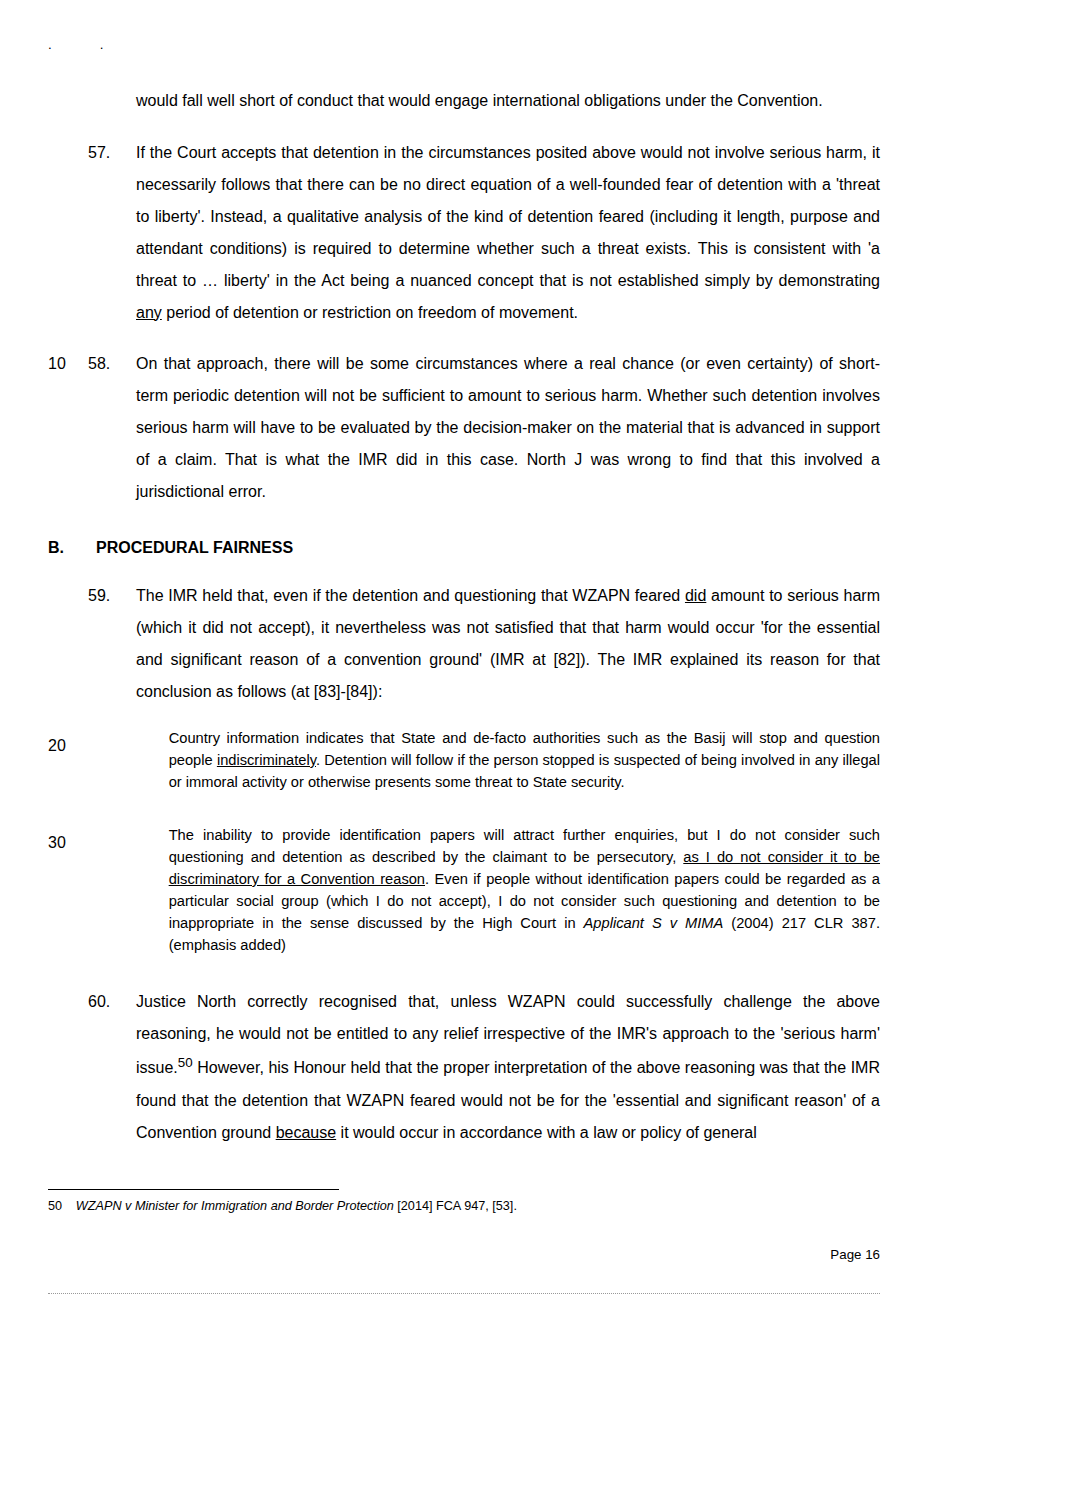. .
would fall well short of conduct that would engage international obligations under the Convention.
57. If the Court accepts that detention in the circumstances posited above would not involve serious harm, it necessarily follows that there can be no direct equation of a well-founded fear of detention with a 'threat to liberty'. Instead, a qualitative analysis of the kind of detention feared (including it length, purpose and attendant conditions) is required to determine whether such a threat exists. This is consistent with 'a threat to … liberty' in the Act being a nuanced concept that is not established simply by demonstrating any period of detention or restriction on freedom of movement.
10 58. On that approach, there will be some circumstances where a real chance (or even certainty) of short-term periodic detention will not be sufficient to amount to serious harm. Whether such detention involves serious harm will have to be evaluated by the decision-maker on the material that is advanced in support of a claim. That is what the IMR did in this case. North J was wrong to find that this involved a jurisdictional error.
B. PROCEDURAL FAIRNESS
59. The IMR held that, even if the detention and questioning that WZAPN feared did amount to serious harm (which it did not accept), it nevertheless was not satisfied that that harm would occur 'for the essential and significant reason of a convention ground' (IMR at [82]). The IMR explained its reason for that conclusion as follows (at [83]-[84]):
20
Country information indicates that State and de-facto authorities such as the Basij will stop and question people indiscriminately. Detention will follow if the person stopped is suspected of being involved in any illegal or immoral activity or otherwise presents some threat to State security.
30
The inability to provide identification papers will attract further enquiries, but I do not consider such questioning and detention as described by the claimant to be persecutory, as I do not consider it to be discriminatory for a Convention reason. Even if people without identification papers could be regarded as a particular social group (which I do not accept), I do not consider such questioning and detention to be inappropriate in the sense discussed by the High Court in Applicant S v MIMA (2004) 217 CLR 387. (emphasis added)
60. Justice North correctly recognised that, unless WZAPN could successfully challenge the above reasoning, he would not be entitled to any relief irrespective of the IMR's approach to the 'serious harm' issue.50 However, his Honour held that the proper interpretation of the above reasoning was that the IMR found that the detention that WZAPN feared would not be for the 'essential and significant reason' of a Convention ground because it would occur in accordance with a law or policy of general
50 WZAPN v Minister for Immigration and Border Protection [2014] FCA 947, [53].
Page 16